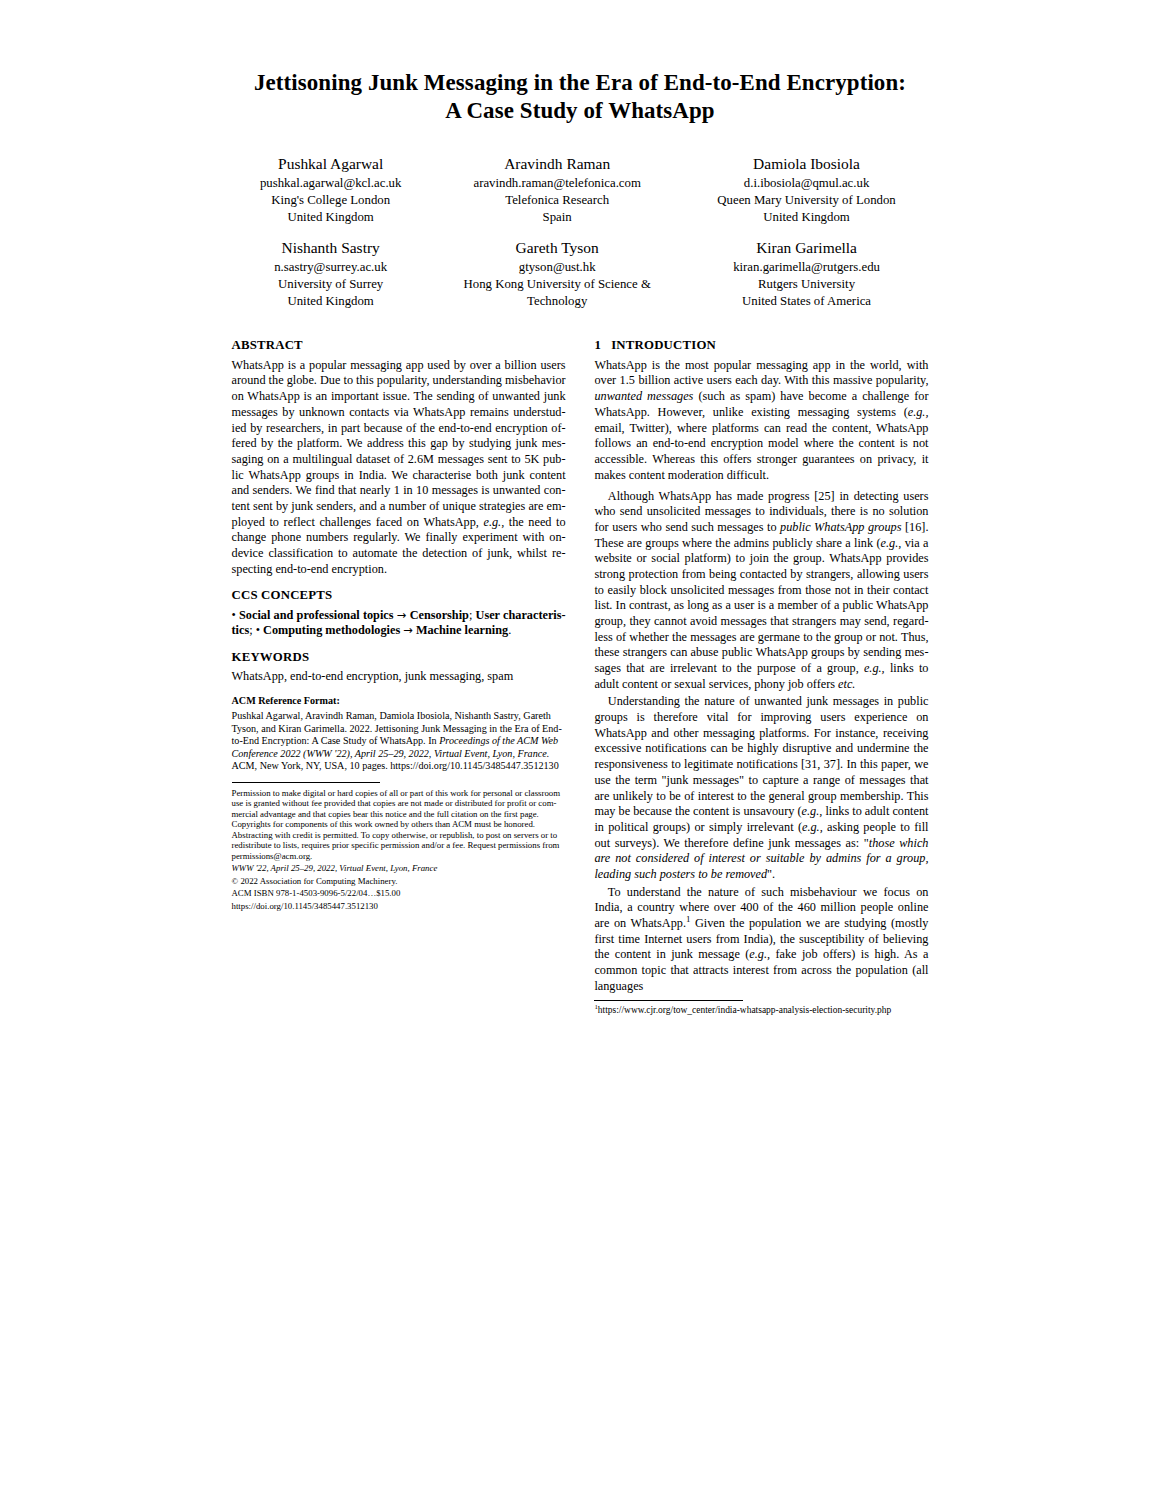Jettisoning Junk Messaging in the Era of End-to-End Encryption:
A Case Study of WhatsApp
| Pushkal Agarwal pushkal.agarwal@kcl.ac.uk King's College London United Kingdom | Aravindh Raman aravindh.raman@telefonica.com Telefonica Research Spain | Damiola Ibosiola d.i.ibosiola@qmul.ac.uk Queen Mary University of London United Kingdom |
| Nishanth Sastry n.sastry@surrey.ac.uk University of Surrey United Kingdom | Gareth Tyson gtyson@ust.hk Hong Kong University of Science & Technology | Kiran Garimella kiran.garimella@rutgers.edu Rutgers University United States of America |
Abstract
WhatsApp is a popular messaging app used by over a billion users around the globe. Due to this popularity, understanding misbehavior on WhatsApp is an important issue. The sending of unwanted junk messages by unknown contacts via WhatsApp remains understudied by researchers, in part because of the end-to-end encryption offered by the platform. We address this gap by studying junk messaging on a multilingual dataset of 2.6M messages sent to 5K public WhatsApp groups in India. We characterise both junk content and senders. We find that nearly 1 in 10 messages is unwanted content sent by junk senders, and a number of unique strategies are employed to reflect challenges faced on WhatsApp, e.g., the need to change phone numbers regularly. We finally experiment with on-device classification to automate the detection of junk, whilst respecting end-to-end encryption.
CCS CONCEPTS
• Social and professional topics → Censorship; User characteristics; • Computing methodologies → Machine learning.
KEYWORDS
WhatsApp, end-to-end encryption, junk messaging, spam
ACM Reference Format:
Pushkal Agarwal, Aravindh Raman, Damiola Ibosiola, Nishanth Sastry, Gareth Tyson, and Kiran Garimella. 2022. Jettisoning Junk Messaging in the Era of End-to-End Encryption: A Case Study of WhatsApp. In Proceedings of the ACM Web Conference 2022 (WWW '22), April 25–29, 2022, Virtual Event, Lyon, France. ACM, New York, NY, USA, 10 pages. https://doi.org/10.1145/3485447.3512130
Permission to make digital or hard copies of all or part of this work for personal or classroom use is granted without fee provided that copies are not made or distributed for profit or commercial advantage and that copies bear this notice and the full citation on the first page. Copyrights for components of this work owned by others than ACM must be honored. Abstracting with credit is permitted. To copy otherwise, or republish, to post on servers or to redistribute to lists, requires prior specific permission and/or a fee. Request permissions from permissions@acm.org.
WWW '22, April 25–29, 2022, Virtual Event, Lyon, France
© 2022 Association for Computing Machinery.
ACM ISBN 978-1-4503-9096-5/22/04…$15.00
https://doi.org/10.1145/3485447.3512130
1 INTRODUCTION
WhatsApp is the most popular messaging app in the world, with over 1.5 billion active users each day. With this massive popularity, unwanted messages (such as spam) have become a challenge for WhatsApp. However, unlike existing messaging systems (e.g., email, Twitter), where platforms can read the content, WhatsApp follows an end-to-end encryption model where the content is not accessible. Whereas this offers stronger guarantees on privacy, it makes content moderation difficult.
Although WhatsApp has made progress [25] in detecting users who send unsolicited messages to individuals, there is no solution for users who send such messages to public WhatsApp groups [16]. These are groups where the admins publicly share a link (e.g., via a website or social platform) to join the group. WhatsApp provides strong protection from being contacted by strangers, allowing users to easily block unsolicited messages from those not in their contact list. In contrast, as long as a user is a member of a public WhatsApp group, they cannot avoid messages that strangers may send, regardless of whether the messages are germane to the group or not. Thus, these strangers can abuse public WhatsApp groups by sending messages that are irrelevant to the purpose of a group, e.g., links to adult content or sexual services, phony job offers etc.
Understanding the nature of unwanted junk messages in public groups is therefore vital for improving users experience on WhatsApp and other messaging platforms. For instance, receiving excessive notifications can be highly disruptive and undermine the responsiveness to legitimate notifications [31, 37]. In this paper, we use the term "junk messages" to capture a range of messages that are unlikely to be of interest to the general group membership. This may be because the content is unsavoury (e.g., links to adult content in political groups) or simply irrelevant (e.g., asking people to fill out surveys). We therefore define junk messages as: "those which are not considered of interest or suitable by admins for a group, leading such posters to be removed".
To understand the nature of such misbehaviour we focus on India, a country where over 400 of the 460 million people online are on WhatsApp.1 Given the population we are studying (mostly first time Internet users from India), the susceptibility of believing the content in junk message (e.g., fake job offers) is high. As a common topic that attracts interest from across the population (all languages
1https://www.cjr.org/tow_center/india-whatsapp-analysis-election-security.php